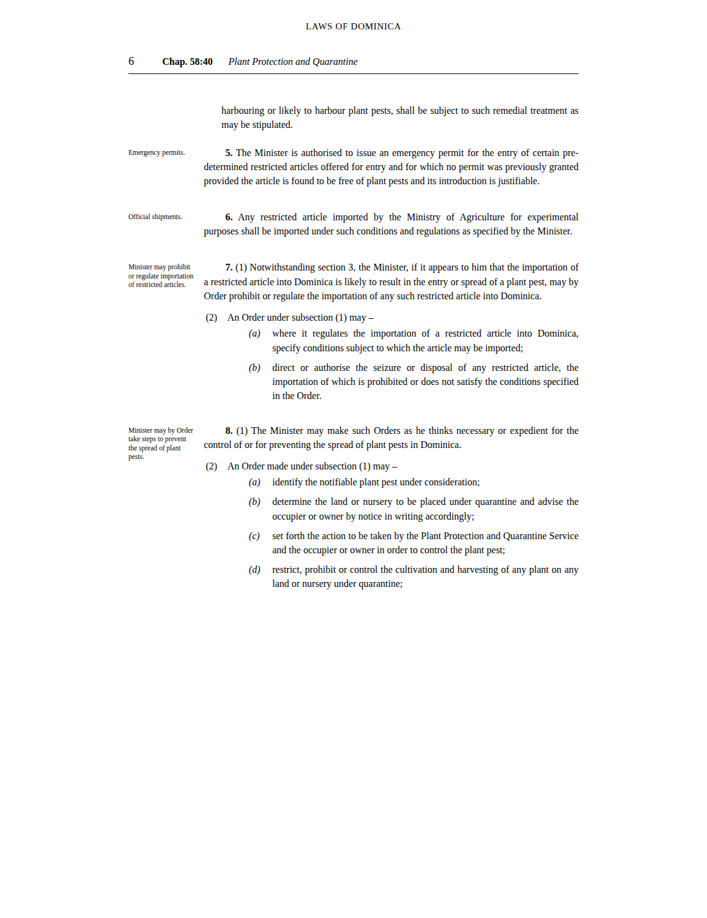LAWS OF DOMINICA
6
Chap. 58:40
Plant Protection and Quarantine
harbouring or likely to harbour plant pests, shall be subject to such remedial treatment as may be stipulated.
Emergency permits.
5. The Minister is authorised to issue an emergency permit for the entry of certain pre-determined restricted articles offered for entry and for which no permit was previously granted provided the article is found to be free of plant pests and its introduction is justifiable.
Official shipments.
6. Any restricted article imported by the Ministry of Agriculture for experimental purposes shall be imported under such conditions and regulations as specified by the Minister.
Minister may prohibit or regulate importation of restricted articles.
7. (1) Notwithstanding section 3, the Minister, if it appears to him that the importation of a restricted article into Dominica is likely to result in the entry or spread of a plant pest, may by Order prohibit or regulate the importation of any such restricted article into Dominica.
(2) An Order under subsection (1) may –
(a) where it regulates the importation of a restricted article into Dominica, specify conditions subject to which the article may be imported;
(b) direct or authorise the seizure or disposal of any restricted article, the importation of which is prohibited or does not satisfy the conditions specified in the Order.
Minister may by Order take steps to prevent the spread of plant pests.
8. (1) The Minister may make such Orders as he thinks necessary or expedient for the control of or for preventing the spread of plant pests in Dominica.
(2) An Order made under subsection (1) may –
(a) identify the notifiable plant pest under consideration;
(b) determine the land or nursery to be placed under quarantine and advise the occupier or owner by notice in writing accordingly;
(c) set forth the action to be taken by the Plant Protection and Quarantine Service and the occupier or owner in order to control the plant pest;
(d) restrict, prohibit or control the cultivation and harvesting of any plant on any land or nursery under quarantine;